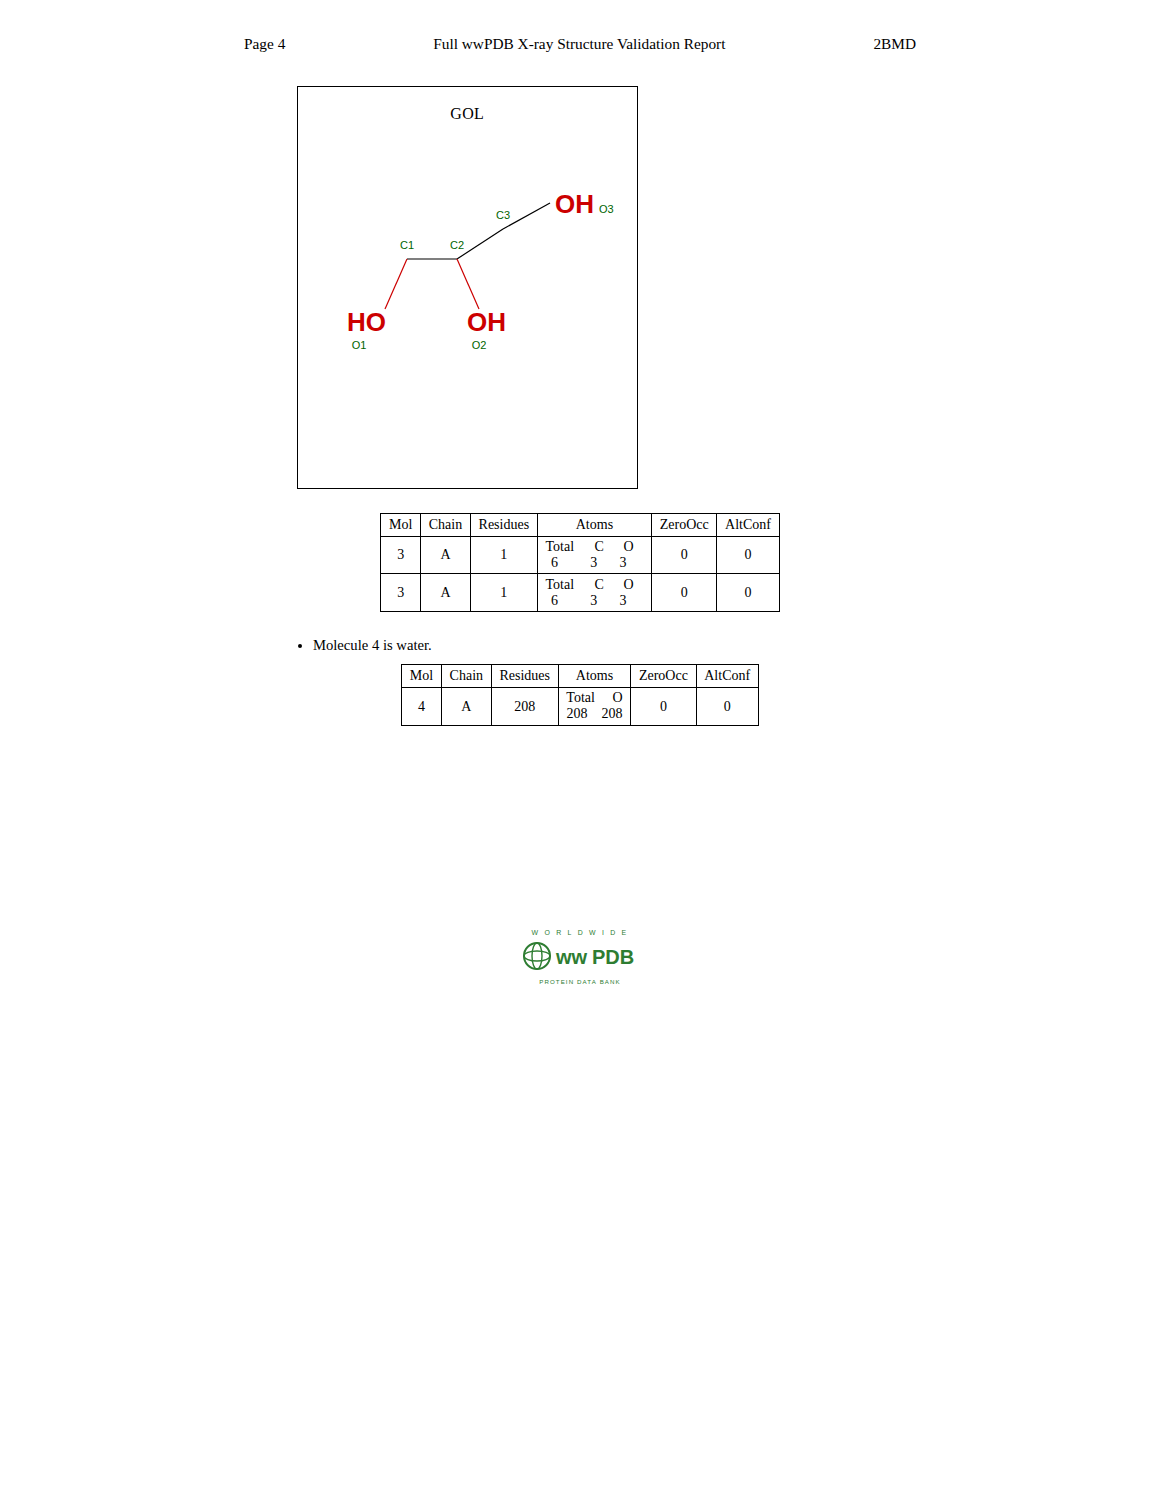Page 4
Full wwPDB X-ray Structure Validation Report
2BMD
GOL
C3 C1 C2 OH O3 HO O1 OH O2
| Mol | Chain | Residues | Atoms | ZeroOcc | AltConf |
| --- | --- | --- | --- | --- | --- |
| 3 | A | 1 | Total C O 6 3 3 | 0 | 0 |
| 3 | A | 1 | Total C O 6 3 3 | 0 | 0 |
Molecule 4 is water.
| Mol | Chain | Residues | Atoms | ZeroOcc | AltConf |
| --- | --- | --- | --- | --- | --- |
| 4 | A | 208 | Total O 208 208 | 0 | 0 |
W O R L D W I D E
ww PDB
PROTEIN DATA BANK